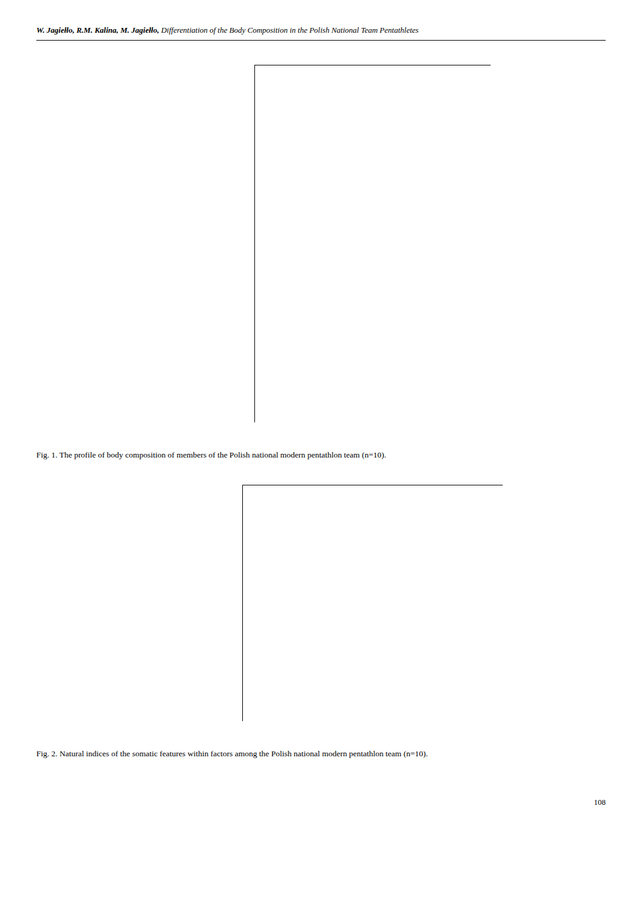W. Jagiełło, R.M. Kalina, M. Jagiełło, Differentiation of the Body Composition in the Polish National Team Pentathletes
Fig. 1. The profile of body composition of members of the Polish national modern pentathlon team (n=10).
Fig. 2. Natural indices of the somatic features within factors among the Polish national modern pentathlon team (n=10).
108